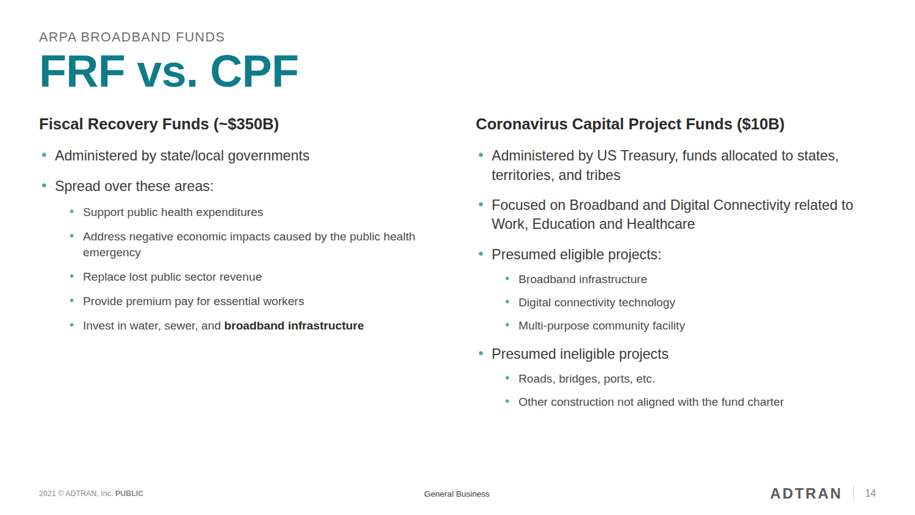ARPA Broadband Funds
FRF vs. CPF
Fiscal Recovery Funds (~$350B)
Administered by state/local governments
Spread over these areas:
Support public health expenditures
Address negative economic impacts caused by the public health emergency
Replace lost public sector revenue
Provide premium pay for essential workers
Invest in water, sewer, and broadband infrastructure
Coronavirus Capital Project Funds ($10B)
Administered by US Treasury, funds allocated to states, territories, and tribes
Focused on Broadband and Digital Connectivity related to Work, Education and Healthcare
Presumed eligible projects:
Broadband infrastructure
Digital connectivity technology
Multi-purpose community facility
Presumed ineligible projects
Roads, bridges, ports, etc.
Other construction not aligned with the fund charter
2021 © ADTRAN, Inc. PUBLIC
General Business
ADTRAN 14